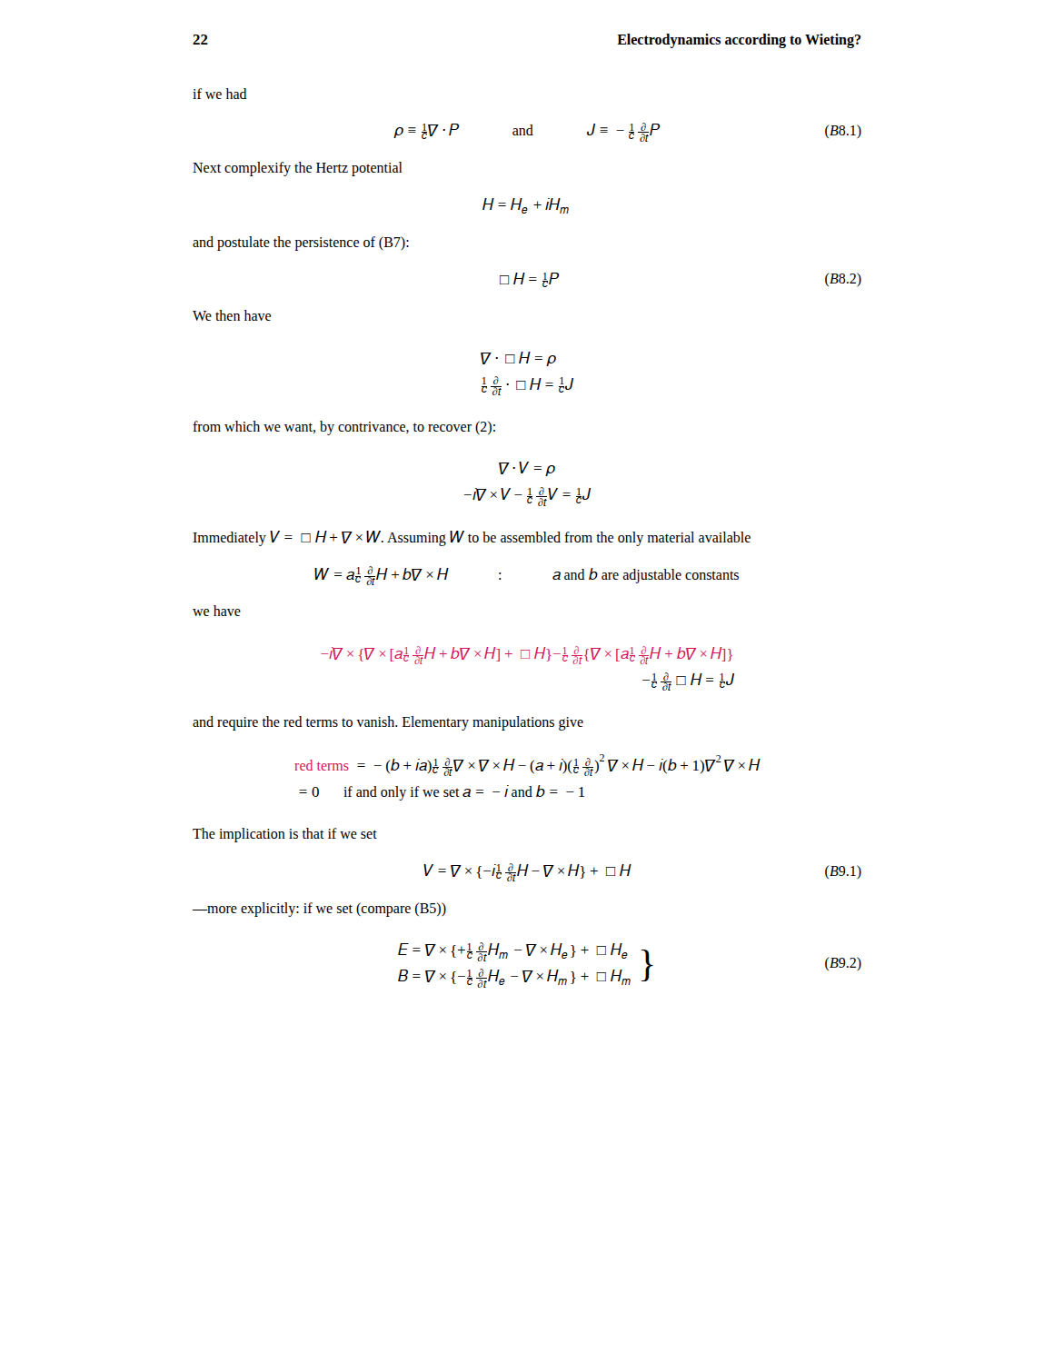22 Electrodynamics according to Wieting?
if we had
ρ≡ 1c ∇⋅P and J≡− 1c ∂∂t P (B8.1)
Next complexify the Hertz potential
H= He +i Hm
and postulate the persistence of (B7):
□H= 1cP (B8.2)
We then have
∇⋅□ H=ρ
1c ∂∂t ⋅□H = 1cJ
from which we want, by contrivance, to recover (2):
∇⋅ V=ρ
−i ∇×V − 1c ∂∂t V= 1cJ
Immediately V=□H+∇×W. Assuming W to be assembled from the only material available
W=a 1c ∂∂t H+b ∇×H : a and b are adjustable constants
we have
−i ∇× { ∇× [ a1c ∂∂t H+b ∇×H ] +□H } − 1c ∂∂t { ∇× [ a1c ∂∂t H+b ∇×H ] }
− 1c ∂∂t □H= 1cJ
and require the red terms to vanish. Elementary manipulations give
red terms =−(b+ia) 1c ∂∂t ∇× ∇×H −(a+i) (1c ∂∂t) 2 ∇×H −i(b+1) ∇2 ∇×H
=0 if and only if we set a=−i and b=−1
The implication is that if we set
V= ∇× { −i 1c ∂∂t H − ∇×H } +□H (B9.1)
—more explicitly: if we set (compare (B5))
E= ∇× { + 1c ∂∂t Hm − ∇× He } +□ He
B= ∇× { − 1c ∂∂t He − ∇× Hm } +□ Hm
} (B9.2)